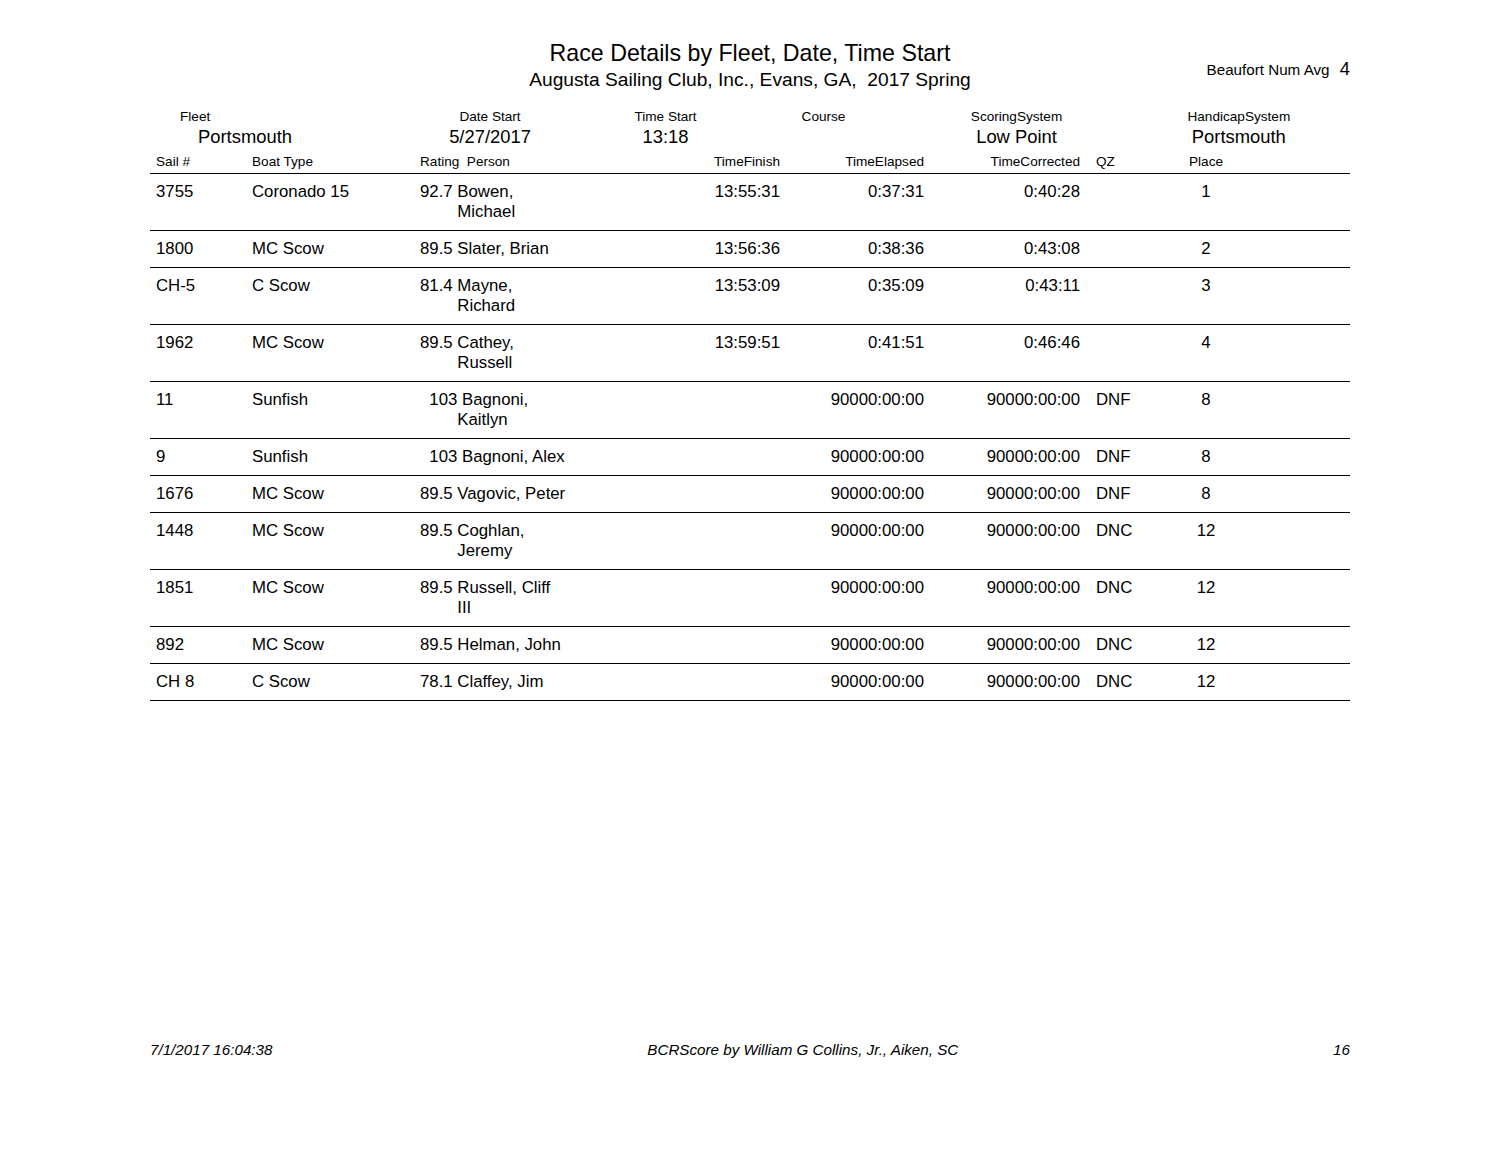Beaufort Num Avg 4
Race Details by Fleet, Date, Time Start
Augusta Sailing Club, Inc., Evans, GA, 2017 Spring
Fleet Portsmouth
Date Start 5/27/2017
Time Start 13:18
Course
ScoringSystem Low Point
HandicapSystem Portsmouth
| Sail # | Boat Type | Rating Person | TimeFinish | TimeElapsed | TimeCorrected | QZ | Place | |
| --- | --- | --- | --- | --- | --- | --- | --- | --- |
| 3755 | Coronado 15 | 92.7 Bowen, Michael | 13:55:31 | 0:37:31 | 0:40:28 | | 1 | |
| 1800 | MC Scow | 89.5 Slater, Brian | 13:56:36 | 0:38:36 | 0:43:08 | | 2 | |
| CH-5 | C Scow | 81.4 Mayne, Richard | 13:53:09 | 0:35:09 | 0:43:11 | | 3 | |
| 1962 | MC Scow | 89.5 Cathey, Russell | 13:59:51 | 0:41:51 | 0:46:46 | | 4 | |
| 11 | Sunfish | 103 Bagnoni, Kaitlyn | | 90000:00:00 | 90000:00:00 | DNF | 8 | |
| 9 | Sunfish | 103 Bagnoni, Alex | | 90000:00:00 | 90000:00:00 | DNF | 8 | |
| 1676 | MC Scow | 89.5 Vagovic, Peter | | 90000:00:00 | 90000:00:00 | DNF | 8 | |
| 1448 | MC Scow | 89.5 Coghlan, Jeremy | | 90000:00:00 | 90000:00:00 | DNC | 12 | |
| 1851 | MC Scow | 89.5 Russell, Cliff III | | 90000:00:00 | 90000:00:00 | DNC | 12 | |
| 892 | MC Scow | 89.5 Helman, John | | 90000:00:00 | 90000:00:00 | DNC | 12 | |
| CH 8 | C Scow | 78.1 Claffey, Jim | | 90000:00:00 | 90000:00:00 | DNC | 12 | |
7/1/2017 16:04:38
BCRScore by William G Collins, Jr., Aiken, SC
16